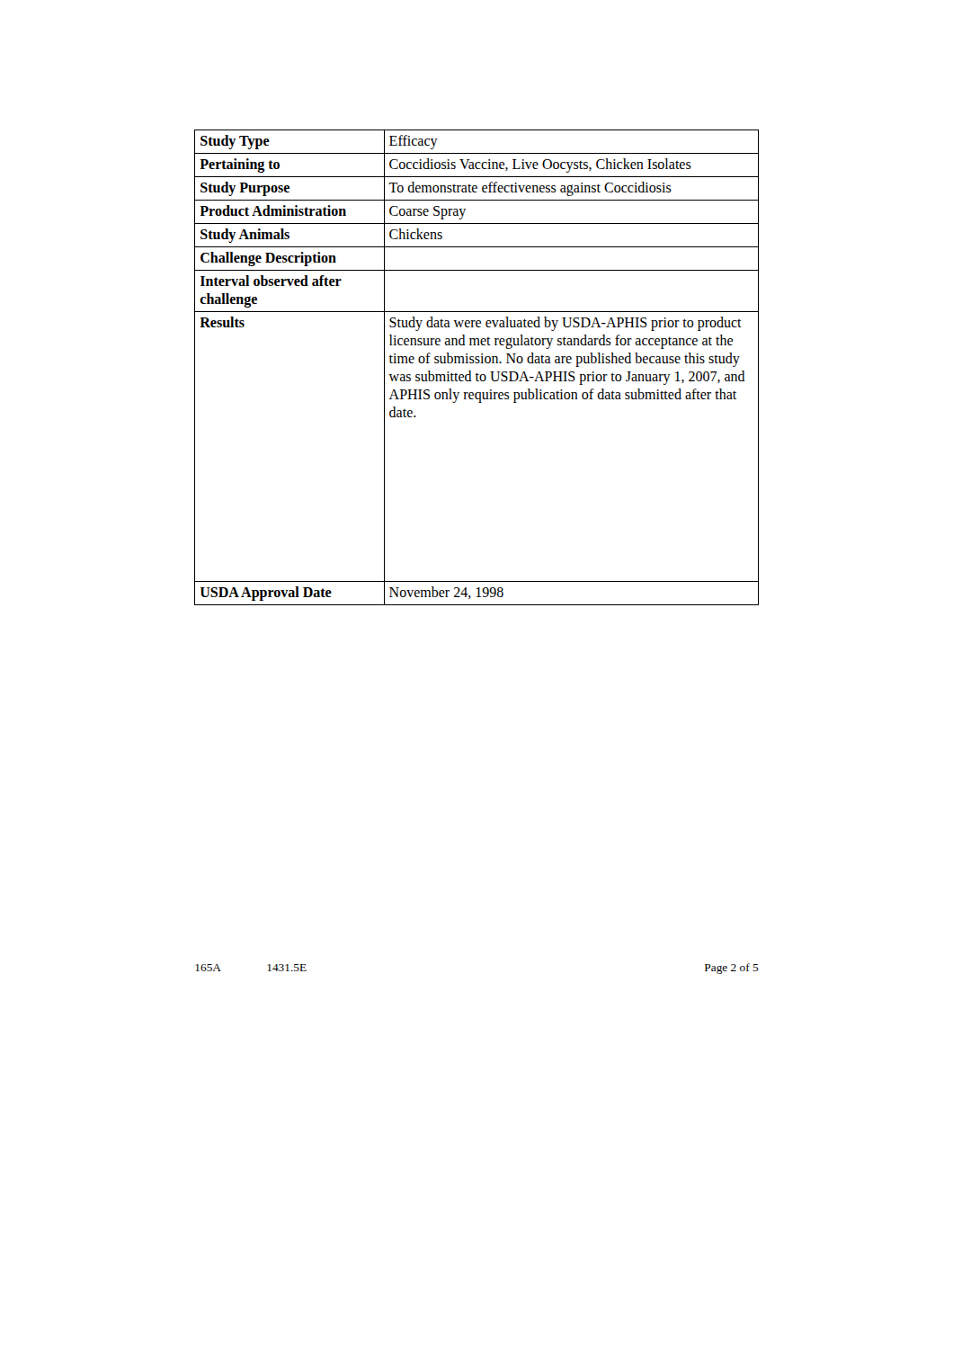| Study Type | Efficacy |
| Pertaining to | Coccidiosis Vaccine, Live Oocysts, Chicken Isolates |
| Study Purpose | To demonstrate effectiveness against Coccidiosis |
| Product Administration | Coarse Spray |
| Study Animals | Chickens |
| Challenge Description | |
| Interval observed after challenge | |
| Results | Study data were evaluated by USDA-APHIS prior to product licensure and met regulatory standards for acceptance at the time of submission. No data are published because this study was submitted to USDA-APHIS prior to January 1, 2007, and APHIS only requires publication of data submitted after that date. |
| USDA Approval Date | November 24, 1998 |
165A 1431.5E
Page 2 of 5